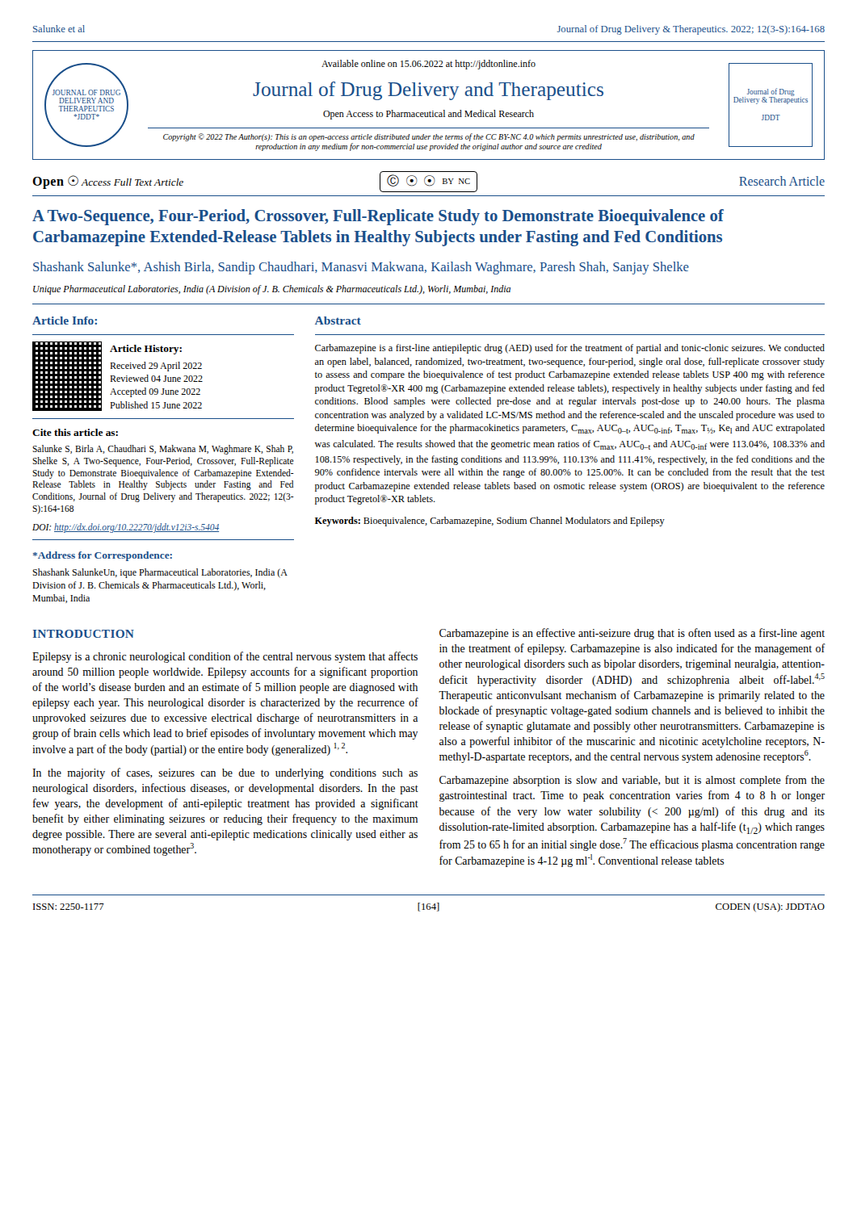Salunke et al
Journal of Drug Delivery & Therapeutics. 2022; 12(3-S):164-168
JOURNAL OF DRUG DELIVERY AND THERAPEUTICS
*JDDT*
Available online on 15.06.2022 at http://jddtonline.info
Journal of Drug Delivery and Therapeutics
Open Access to Pharmaceutical and Medical Research
Copyright © 2022 The Author(s): This is an open-access article distributed under the terms of the CC BY-NC 4.0 which permits unrestricted use, distribution, and reproduction in any medium for non-commercial use provided the original author and source are credited
Journal of Drug Delivery & Therapeutics
JDDT
Open ☉ Access Full Text Article
Ⓒ ☉ ☉BY NC
Research Article
A Two-Sequence, Four-Period, Crossover, Full-Replicate Study to Demonstrate Bioequivalence of Carbamazepine Extended-Release Tablets in Healthy Subjects under Fasting and Fed Conditions
Shashank Salunke*, Ashish Birla, Sandip Chaudhari, Manasvi Makwana, Kailash Waghmare, Paresh Shah, Sanjay Shelke
Unique Pharmaceutical Laboratories, India (A Division of J. B. Chemicals & Pharmaceuticals Ltd.), Worli, Mumbai, India
Article Info:
Article History:
Received 29 April 2022
Reviewed 04 June 2022
Accepted 09 June 2022
Published 15 June 2022
Cite this article as:
Salunke S, Birla A, Chaudhari S, Makwana M, Waghmare K, Shah P, Shelke S, A Two-Sequence, Four-Period, Crossover, Full-Replicate Study to Demonstrate Bioequivalence of Carbamazepine Extended-Release Tablets in Healthy Subjects under Fasting and Fed Conditions, Journal of Drug Delivery and Therapeutics. 2022; 12(3-S):164-168
DOI: http://dx.doi.org/10.22270/jddt.v12i3-s.5404
*Address for Correspondence:
Shashank SalunkeUn, ique Pharmaceutical Laboratories, India (A Division of J. B. Chemicals & Pharmaceuticals Ltd.), Worli, Mumbai, India
Abstract
Carbamazepine is a first-line antiepileptic drug (AED) used for the treatment of partial and tonic-clonic seizures. We conducted an open label, balanced, randomized, two-treatment, two-sequence, four-period, single oral dose, full-replicate crossover study to assess and compare the bioequivalence of test product Carbamazepine extended release tablets USP 400 mg with reference product Tegretol®-XR 400 mg (Carbamazepine extended release tablets), respectively in healthy subjects under fasting and fed conditions. Blood samples were collected pre-dose and at regular intervals post-dose up to 240.00 hours. The plasma concentration was analyzed by a validated LC-MS/MS method and the reference-scaled and the unscaled procedure was used to determine bioequivalence for the pharmacokinetics parameters, Cmax, AUC0–t, AUC0-inf, Tmax, T½, Kel and AUC extrapolated was calculated. The results showed that the geometric mean ratios of Cmax, AUC0–t and AUC0-inf were 113.04%, 108.33% and 108.15% respectively, in the fasting conditions and 113.99%, 110.13% and 111.41%, respectively, in the fed conditions and the 90% confidence intervals were all within the range of 80.00% to 125.00%. It can be concluded from the result that the test product Carbamazepine extended release tablets based on osmotic release system (OROS) are bioequivalent to the reference product Tegretol®-XR tablets.
Keywords: Bioequivalence, Carbamazepine, Sodium Channel Modulators and Epilepsy
INTRODUCTION
Epilepsy is a chronic neurological condition of the central nervous system that affects around 50 million people worldwide. Epilepsy accounts for a significant proportion of the world’s disease burden and an estimate of 5 million people are diagnosed with epilepsy each year. This neurological disorder is characterized by the recurrence of unprovoked seizures due to excessive electrical discharge of neurotransmitters in a group of brain cells which lead to brief episodes of involuntary movement which may involve a part of the body (partial) or the entire body (generalized) 1, 2.
In the majority of cases, seizures can be due to underlying conditions such as neurological disorders, infectious diseases, or developmental disorders. In the past few years, the development of anti-epileptic treatment has provided a significant benefit by either eliminating seizures or reducing their frequency to the maximum degree possible. There are several anti-epileptic medications clinically used either as monotherapy or combined together3.
Carbamazepine is an effective anti-seizure drug that is often used as a first-line agent in the treatment of epilepsy. Carbamazepine is also indicated for the management of other neurological disorders such as bipolar disorders, trigeminal neuralgia, attention-deficit hyperactivity disorder (ADHD) and schizophrenia albeit off-label.4,5 Therapeutic anticonvulsant mechanism of Carbamazepine is primarily related to the blockade of presynaptic voltage-gated sodium channels and is believed to inhibit the release of synaptic glutamate and possibly other neurotransmitters. Carbamazepine is also a powerful inhibitor of the muscarinic and nicotinic acetylcholine receptors, N-methyl-D-aspartate receptors, and the central nervous system adenosine receptors6.
Carbamazepine absorption is slow and variable, but it is almost complete from the gastrointestinal tract. Time to peak concentration varies from 4 to 8 h or longer because of the very low water solubility (< 200 µg/ml) of this drug and its dissolution-rate-limited absorption. Carbamazepine has a half-life (t1/2) which ranges from 25 to 65 h for an initial single dose.7 The efficacious plasma concentration range for Carbamazepine is 4-12 µg ml-l. Conventional release tablets
ISSN: 2250-1177
[164]
CODEN (USA): JDDTAO